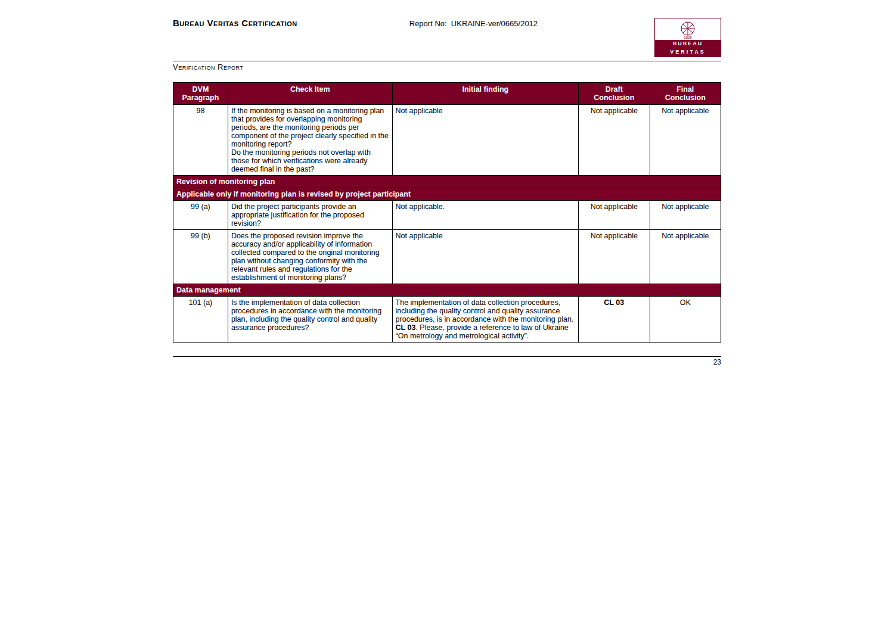Bureau Veritas Certification
Report No: UKRAINE-ver/0665/2012
1828
BUREAU
VERITAS
Verification Report
| DVM Paragraph | Check Item | Initial finding | Draft Conclusion | Final Conclusion |
| --- | --- | --- | --- | --- |
| 98 | If the monitoring is based on a monitoring plan that provides for overlapping monitoring periods, are the monitoring periods per component of the project clearly specified in the monitoring report? Do the monitoring periods not overlap with those for which verifications were already deemed final in the past? | Not applicable | Not applicable | Not applicable |
| Revision of monitoring plan |
| Applicable only if monitoring plan is revised by project participant |
| 99 (a) | Did the project participants provide an appropriate justification for the proposed revision? | Not applicable. | Not applicable | Not applicable |
| 99 (b) | Does the proposed revision improve the accuracy and/or applicability of information collected compared to the original monitoring plan without changing conformity with the relevant rules and regulations for the establishment of monitoring plans? | Not applicable | Not applicable | Not applicable |
| Data management |
| 101 (a) | Is the implementation of data collection procedures in accordance with the monitoring plan, including the quality control and quality assurance procedures? | The implementation of data collection procedures, including the quality control and quality assurance procedures, is in accordance with the monitoring plan. CL 03 . Please, provide a reference to law of Ukraine “On metrology and metrological activity”. | CL 03 | OK |
23